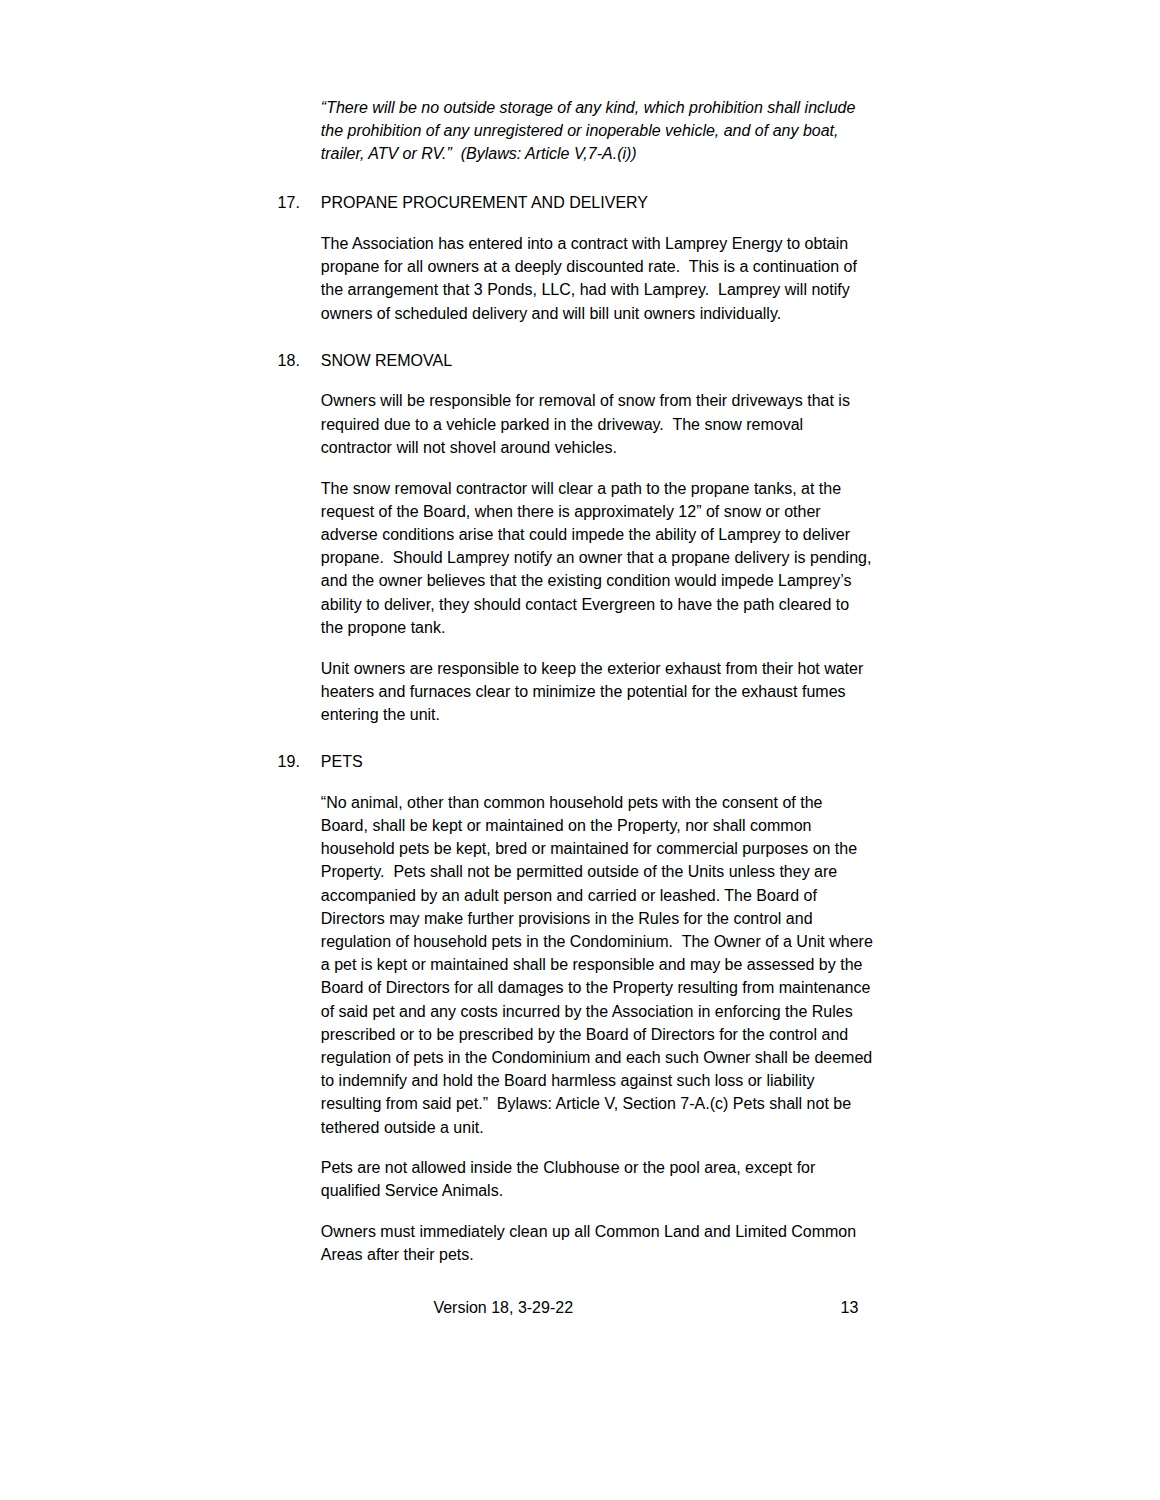“There will be no outside storage of any kind, which prohibition shall include the prohibition of any unregistered or inoperable vehicle, and of any boat, trailer, ATV or RV.” (Bylaws: Article V,7-A.(i))
17. PROPANE PROCUREMENT AND DELIVERY
The Association has entered into a contract with Lamprey Energy to obtain propane for all owners at a deeply discounted rate. This is a continuation of the arrangement that 3 Ponds, LLC, had with Lamprey. Lamprey will notify owners of scheduled delivery and will bill unit owners individually.
18. SNOW REMOVAL
Owners will be responsible for removal of snow from their driveways that is required due to a vehicle parked in the driveway. The snow removal contractor will not shovel around vehicles.
The snow removal contractor will clear a path to the propane tanks, at the request of the Board, when there is approximately 12” of snow or other adverse conditions arise that could impede the ability of Lamprey to deliver propane. Should Lamprey notify an owner that a propane delivery is pending, and the owner believes that the existing condition would impede Lamprey’s ability to deliver, they should contact Evergreen to have the path cleared to the propone tank.
Unit owners are responsible to keep the exterior exhaust from their hot water heaters and furnaces clear to minimize the potential for the exhaust fumes entering the unit.
19. PETS
“No animal, other than common household pets with the consent of the Board, shall be kept or maintained on the Property, nor shall common household pets be kept, bred or maintained for commercial purposes on the Property. Pets shall not be permitted outside of the Units unless they are accompanied by an adult person and carried or leashed. The Board of Directors may make further provisions in the Rules for the control and regulation of household pets in the Condominium. The Owner of a Unit where a pet is kept or maintained shall be responsible and may be assessed by the Board of Directors for all damages to the Property resulting from maintenance of said pet and any costs incurred by the Association in enforcing the Rules prescribed or to be prescribed by the Board of Directors for the control and regulation of pets in the Condominium and each such Owner shall be deemed to indemnify and hold the Board harmless against such loss or liability resulting from said pet.” Bylaws: Article V, Section 7-A.(c) Pets shall not be tethered outside a unit.
Pets are not allowed inside the Clubhouse or the pool area, except for qualified Service Animals.
Owners must immediately clean up all Common Land and Limited Common Areas after their pets.
Version 18, 3-29-22 13